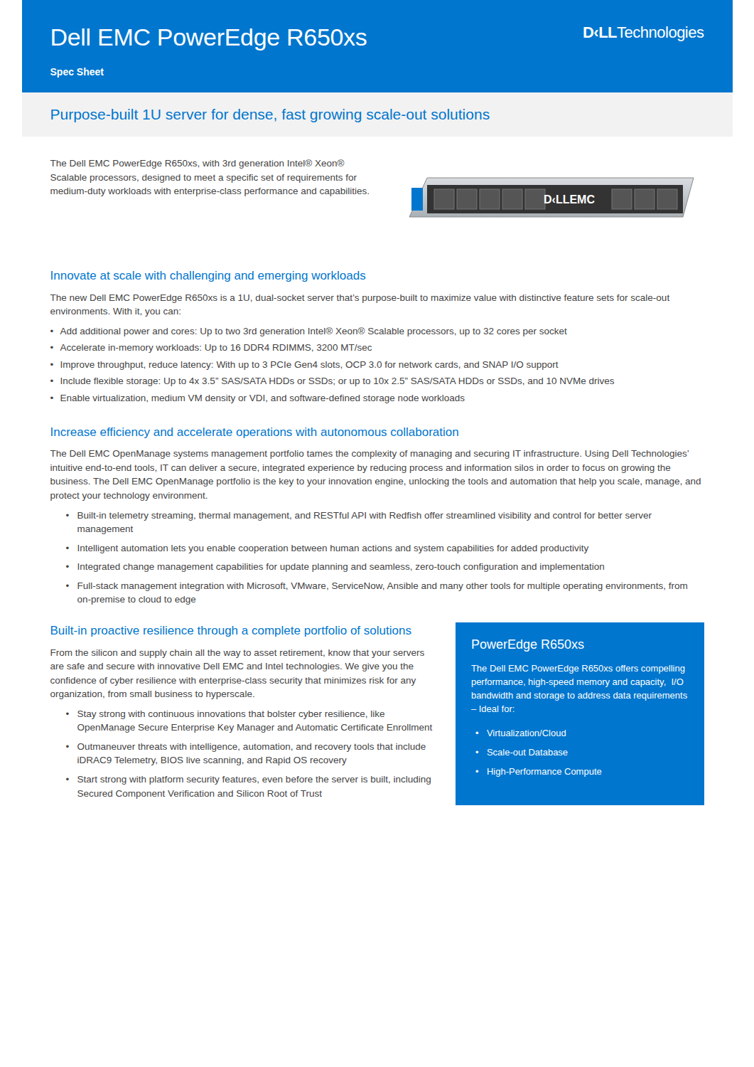Dell EMC PowerEdge R650xs
Spec Sheet
D‹LL Technologies
Purpose-built 1U server for dense, fast growing scale-out solutions
The Dell EMC PowerEdge R650xs, with 3rd generation Intel® Xeon® Scalable processors, designed to meet a specific set of requirements for medium-duty workloads with enterprise-class performance and capabilities.
Innovate at scale with challenging and emerging workloads
The new Dell EMC PowerEdge R650xs is a 1U, dual-socket server that’s purpose-built to maximize value with distinctive feature sets for scale-out environments. With it, you can:
Add additional power and cores: Up to two 3rd generation Intel® Xeon® Scalable processors, up to 32 cores per socket
Accelerate in-memory workloads: Up to 16 DDR4 RDIMMS, 3200 MT/sec
Improve throughput, reduce latency: With up to 3 PCIe Gen4 slots, OCP 3.0 for network cards, and SNAP I/O support
Include flexible storage: Up to 4x 3.5” SAS/SATA HDDs or SSDs; or up to 10x 2.5” SAS/SATA HDDs or SSDs, and 10 NVMe drives
Enable virtualization, medium VM density or VDI, and software-defined storage node workloads
Increase efficiency and accelerate operations with autonomous collaboration
The Dell EMC OpenManage systems management portfolio tames the complexity of managing and securing IT infrastructure. Using Dell Technologies’ intuitive end-to-end tools, IT can deliver a secure, integrated experience by reducing process and information silos in order to focus on growing the business. The Dell EMC OpenManage portfolio is the key to your innovation engine, unlocking the tools and automation that help you scale, manage, and protect your technology environment.
Built-in telemetry streaming, thermal management, and RESTful API with Redfish offer streamlined visibility and control for better server management
Intelligent automation lets you enable cooperation between human actions and system capabilities for added productivity
Integrated change management capabilities for update planning and seamless, zero-touch configuration and implementation
Full-stack management integration with Microsoft, VMware, ServiceNow, Ansible and many other tools for multiple operating environments, from on-premise to cloud to edge
Built-in proactive resilience through a complete portfolio of solutions
From the silicon and supply chain all the way to asset retirement, know that your servers are safe and secure with innovative Dell EMC and Intel technologies. We give you the confidence of cyber resilience with enterprise-class security that minimizes risk for any organization, from small business to hyperscale.
Stay strong with continuous innovations that bolster cyber resilience, like OpenManage Secure Enterprise Key Manager and Automatic Certificate Enrollment
Outmaneuver threats with intelligence, automation, and recovery tools that include iDRAC9 Telemetry, BIOS live scanning, and Rapid OS recovery
Start strong with platform security features, even before the server is built, including Secured Component Verification and Silicon Root of Trust
PowerEdge R650xs
The Dell EMC PowerEdge R650xs offers compelling performance, high-speed memory and capacity, I/O bandwidth and storage to address data requirements – Ideal for:
Virtualization/Cloud
Scale-out Database
High-Performance Compute